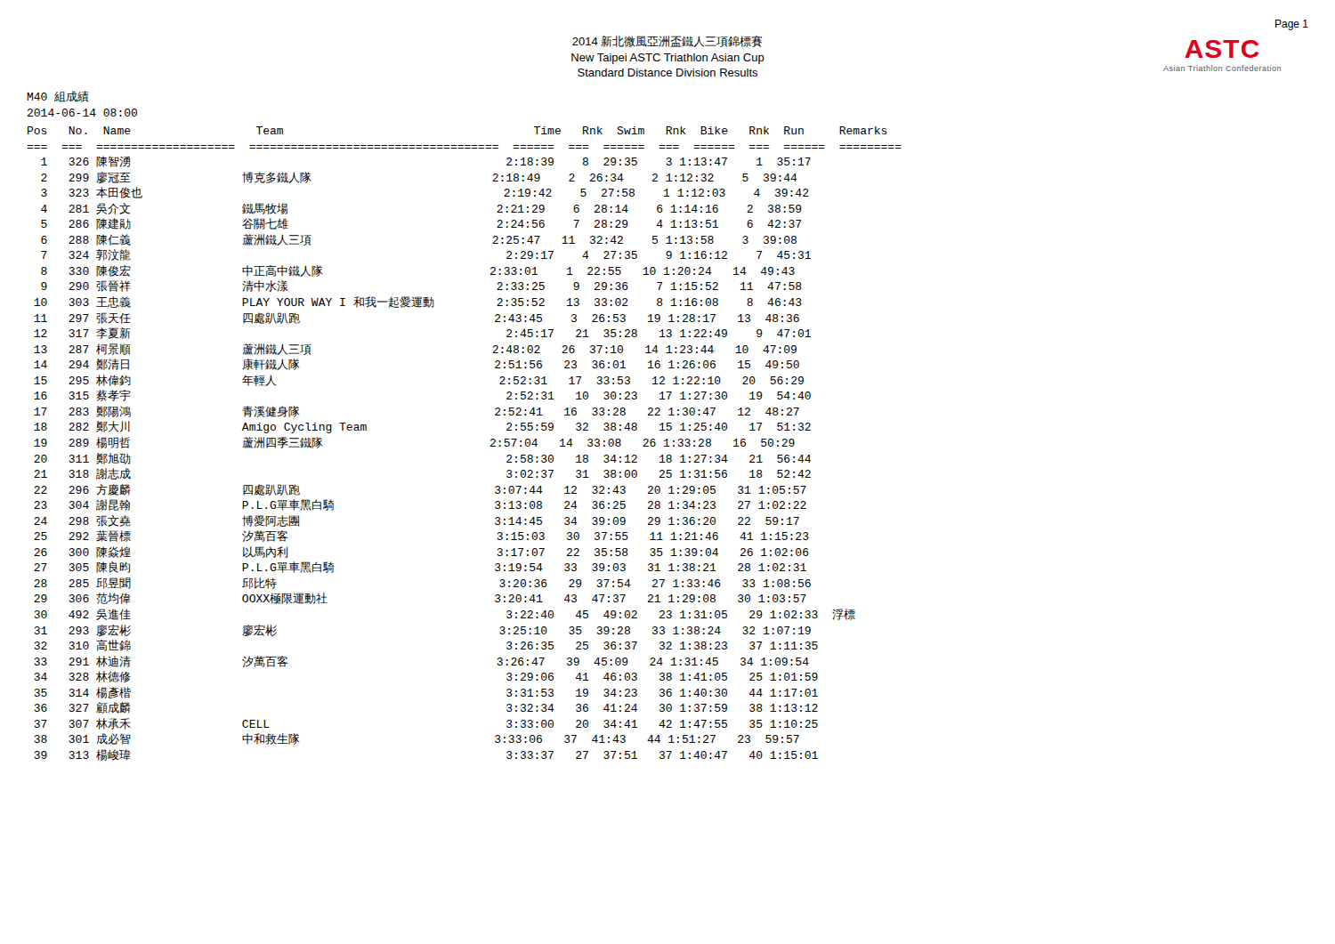Page 1
ASTC
Asian Triathlon Confederation
2014 新北微風亞洲盃鐵人三項錦標賽
New Taipei ASTC Triathlon Asian Cup
Standard Distance Division Results
M40 組成績
2014-06-14 08:00
Pos   No.  Name                  Team                                    Time   Rnk  Swim   Rnk  Bike   Rnk  Run     Remarks
===  ===  ====================  ====================================  ======  ===  ======  ===  ======  ===  ======  =========
  1   326 陳智湧                                                      2:18:39    8  29:35    3 1:13:47    1  35:17
  2   299 廖冠至                博克多鐵人隊                          2:18:49    2  26:34    2 1:12:32    5  39:44
  3   323 本田俊也                                                    2:19:42    5  27:58    1 1:12:03    4  39:42
  4   281 吳介文                鐵馬牧場                              2:21:29    6  28:14    6 1:14:16    2  38:59
  5   286 陳建勛                谷關七雄                              2:24:56    7  28:29    4 1:13:51    6  42:37
  6   288 陳仁義                蘆洲鐵人三項                          2:25:47   11  32:42    5 1:13:58    3  39:08
  7   324 郭汶龍                                                      2:29:17    4  27:35    9 1:16:12    7  45:31
  8   330 陳俊宏                中正高中鐵人隊                        2:33:01    1  22:55   10 1:20:24   14  49:43
  9   290 張晉祥                清中水漾                              2:33:25    9  29:36    7 1:15:52   11  47:58
 10   303 王忠義                PLAY YOUR WAY I 和我一起愛運動         2:35:52   13  33:02    8 1:16:08    8  46:43
 11   297 張天任                四處趴趴跑                            2:43:45    3  26:53   19 1:28:17   13  48:36
 12   317 李夏新                                                      2:45:17   21  35:28   13 1:22:49    9  47:01
 13   287 柯景順                蘆洲鐵人三項                          2:48:02   26  37:10   14 1:23:44   10  47:09
 14   294 鄭清日                康軒鐵人隊                            2:51:56   23  36:01   16 1:26:06   15  49:50
 15   295 林偉鈞                年輕人                                2:52:31   17  33:53   12 1:22:10   20  56:29
 16   315 蔡孝宇                                                      2:52:31   10  30:23   17 1:27:30   19  54:40
 17   283 鄭陽鴻                青溪健身隊                            2:52:41   16  33:28   22 1:30:47   12  48:27
 18   282 鄭大川                Amigo Cycling Team                    2:55:59   32  38:48   15 1:25:40   17  51:32
 19   289 楊明哲                蘆洲四季三鐵隊                        2:57:04   14  33:08   26 1:33:28   16  50:29
 20   311 鄭旭劭                                                      2:58:30   18  34:12   18 1:27:34   21  56:44
 21   318 謝志成                                                      3:02:37   31  38:00   25 1:31:56   18  52:42
 22   296 方慶麟                四處趴趴跑                            3:07:44   12  32:43   20 1:29:05   31 1:05:57
 23   304 謝昆翰                P.L.G單車黑白騎                       3:13:08   24  36:25   28 1:34:23   27 1:02:22
 24   298 張文堯                博愛阿志團                            3:14:45   34  39:09   29 1:36:20   22  59:17
 25   292 葉晉標                汐萬百客                              3:15:03   30  37:55   11 1:21:46   41 1:15:23
 26   300 陳焱煌                以馬內利                              3:17:07   22  35:58   35 1:39:04   26 1:02:06
 27   305 陳良昀                P.L.G單車黑白騎                       3:19:54   33  39:03   31 1:38:21   28 1:02:31
 28   285 邱昱聞                邱比特                                3:20:36   29  37:54   27 1:33:46   33 1:08:56
 29   306 范均偉                OOXX極限運動社                        3:20:41   43  47:37   21 1:29:08   30 1:03:57
 30   492 吳進佳                                                      3:22:40   45  49:02   23 1:31:05   29 1:02:33  浮標
 31   293 廖宏彬                廖宏彬                                3:25:10   35  39:28   33 1:38:24   32 1:07:19
 32   310 高世錦                                                      3:26:35   25  36:37   32 1:38:23   37 1:11:35
 33   291 林迪清                汐萬百客                              3:26:47   39  45:09   24 1:31:45   34 1:09:54
 34   328 林德修                                                      3:29:06   41  46:03   38 1:41:05   25 1:01:59
 35   314 楊彥楷                                                      3:31:53   19  34:23   36 1:40:30   44 1:17:01
 36   327 顧成麟                                                      3:32:34   36  41:24   30 1:37:59   38 1:13:12
 37   307 林承禾                CELL                                  3:33:00   20  34:41   42 1:47:55   35 1:10:25
 38   301 成必智                中和救生隊                            3:33:06   37  41:43   44 1:51:27   23  59:57
 39   313 楊峻瑋                                                      3:33:37   27  37:51   37 1:40:47   40 1:15:01